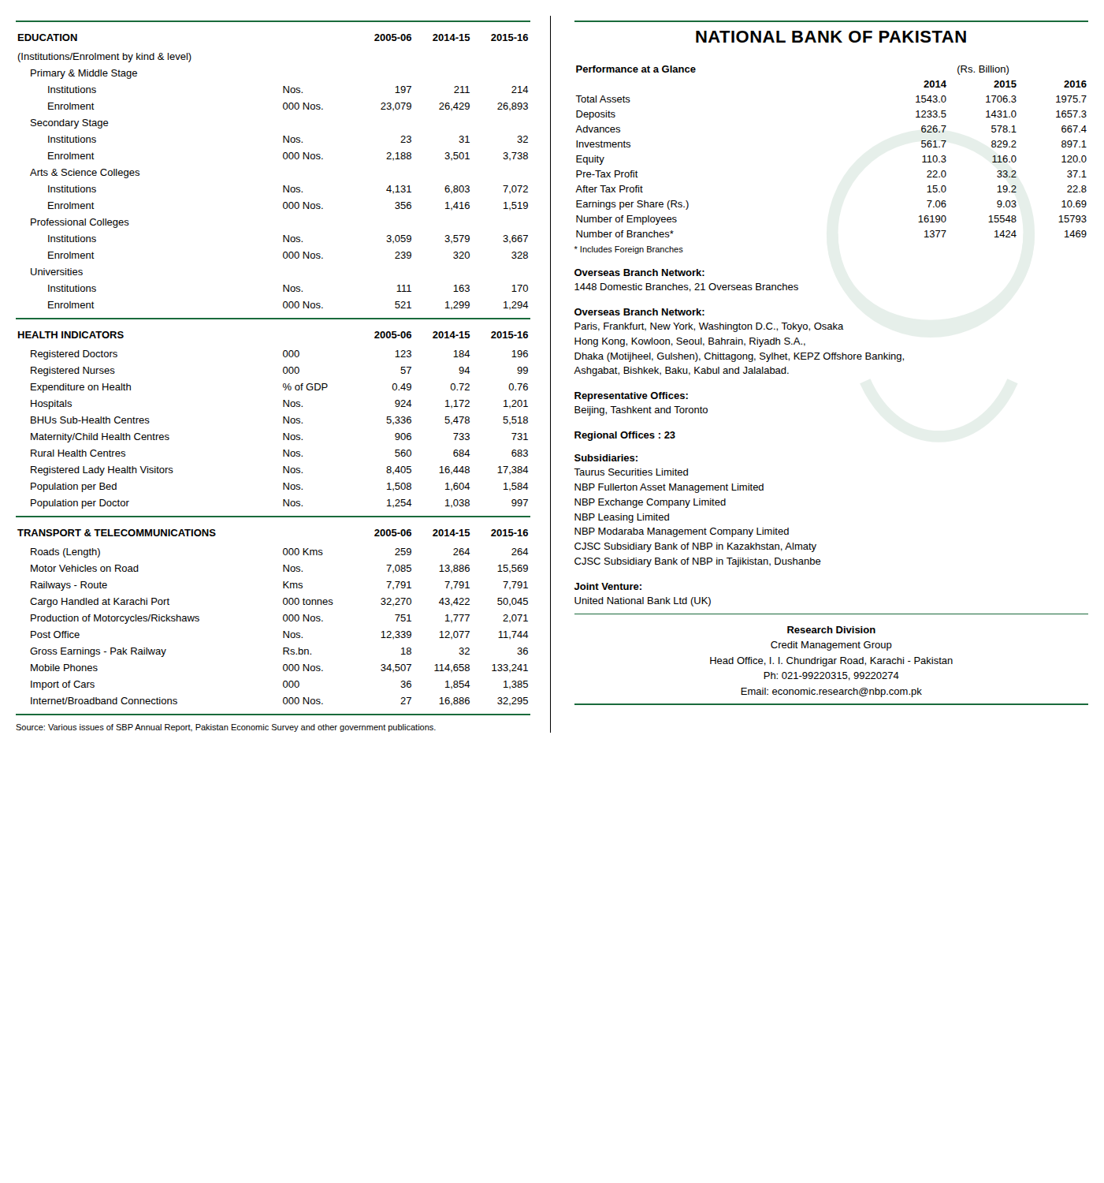| EDUCATION | | 2005-06 | 2014-15 | 2015-16 |
| (Institutions/Enrolment by kind & level) |
| Primary & Middle Stage |
| Institutions | Nos. | 197 | 211 | 214 |
| Enrolment | 000 Nos. | 23,079 | 26,429 | 26,893 |
| Secondary Stage |
| Institutions | Nos. | 23 | 31 | 32 |
| Enrolment | 000 Nos. | 2,188 | 3,501 | 3,738 |
| Arts & Science Colleges |
| Institutions | Nos. | 4,131 | 6,803 | 7,072 |
| Enrolment | 000 Nos. | 356 | 1,416 | 1,519 |
| Professional Colleges |
| Institutions | Nos. | 3,059 | 3,579 | 3,667 |
| Enrolment | 000 Nos. | 239 | 320 | 328 |
| Universities |
| Institutions | Nos. | 111 | 163 | 170 |
| Enrolment | 000 Nos. | 521 | 1,299 | 1,294 |
| HEALTH INDICATORS | | 2005-06 | 2014-15 | 2015-16 |
| Registered Doctors | 000 | 123 | 184 | 196 |
| Registered Nurses | 000 | 57 | 94 | 99 |
| Expenditure on Health | % of GDP | 0.49 | 0.72 | 0.76 |
| Hospitals | Nos. | 924 | 1,172 | 1,201 |
| BHUs Sub-Health Centres | Nos. | 5,336 | 5,478 | 5,518 |
| Maternity/Child Health Centres | Nos. | 906 | 733 | 731 |
| Rural Health Centres | Nos. | 560 | 684 | 683 |
| Registered Lady Health Visitors | Nos. | 8,405 | 16,448 | 17,384 |
| Population per Bed | Nos. | 1,508 | 1,604 | 1,584 |
| Population per Doctor | Nos. | 1,254 | 1,038 | 997 |
| TRANSPORT & TELECOMMUNICATIONS | | 2005-06 | 2014-15 | 2015-16 |
| Roads (Length) | 000 Kms | 259 | 264 | 264 |
| Motor Vehicles on Road | Nos. | 7,085 | 13,886 | 15,569 |
| Railways - Route | Kms | 7,791 | 7,791 | 7,791 |
| Cargo Handled at Karachi Port | 000 tonnes | 32,270 | 43,422 | 50,045 |
| Production of Motorcycles/Rickshaws | 000 Nos. | 751 | 1,777 | 2,071 |
| Post Office | Nos. | 12,339 | 12,077 | 11,744 |
| Gross Earnings - Pak Railway | Rs.bn. | 18 | 32 | 36 |
| Mobile Phones | 000 Nos. | 34,507 | 114,658 | 133,241 |
| Import of Cars | 000 | 36 | 1,854 | 1,385 |
| Internet/Broadband Connections | 000 Nos. | 27 | 16,886 | 32,295 |
Source: Various issues of SBP Annual Report, Pakistan Economic Survey and other government publications.
NATIONAL BANK OF PAKISTAN
| Performance at a Glance | (Rs. Billion) |
| | 2014 | 2015 | 2016 |
| Total Assets | 1543.0 | 1706.3 | 1975.7 |
| Deposits | 1233.5 | 1431.0 | 1657.3 |
| Advances | 626.7 | 578.1 | 667.4 |
| Investments | 561.7 | 829.2 | 897.1 |
| Equity | 110.3 | 116.0 | 120.0 |
| Pre-Tax Profit | 22.0 | 33.2 | 37.1 |
| After Tax Profit | 15.0 | 19.2 | 22.8 |
| Earnings per Share (Rs.) | 7.06 | 9.03 | 10.69 |
| Number of Employees | 16190 | 15548 | 15793 |
| Number of Branches* | 1377 | 1424 | 1469 |
* Includes Foreign Branches
Overseas Branch Network:
1448 Domestic Branches, 21 Overseas Branches
Overseas Branch Network:
Paris, Frankfurt, New York, Washington D.C., Tokyo, Osaka
Hong Kong, Kowloon, Seoul, Bahrain, Riyadh S.A.,
Dhaka (Motijheel, Gulshen), Chittagong, Sylhet, KEPZ Offshore Banking,
Ashgabat, Bishkek, Baku, Kabul and Jalalabad.
Representative Offices:
Beijing, Tashkent and Toronto
Regional Offices : 23
Subsidiaries:
Taurus Securities Limited
NBP Fullerton Asset Management Limited
NBP Exchange Company Limited
NBP Leasing Limited
NBP Modaraba Management Company Limited
CJSC Subsidiary Bank of NBP in Kazakhstan, Almaty
CJSC Subsidiary Bank of NBP in Tajikistan, Dushanbe
Joint Venture:
United National Bank Ltd (UK)
Research Division
Credit Management Group
Head Office, I. I. Chundrigar Road, Karachi - Pakistan
Ph: 021-99220315, 99220274
Email: economic.research@nbp.com.pk